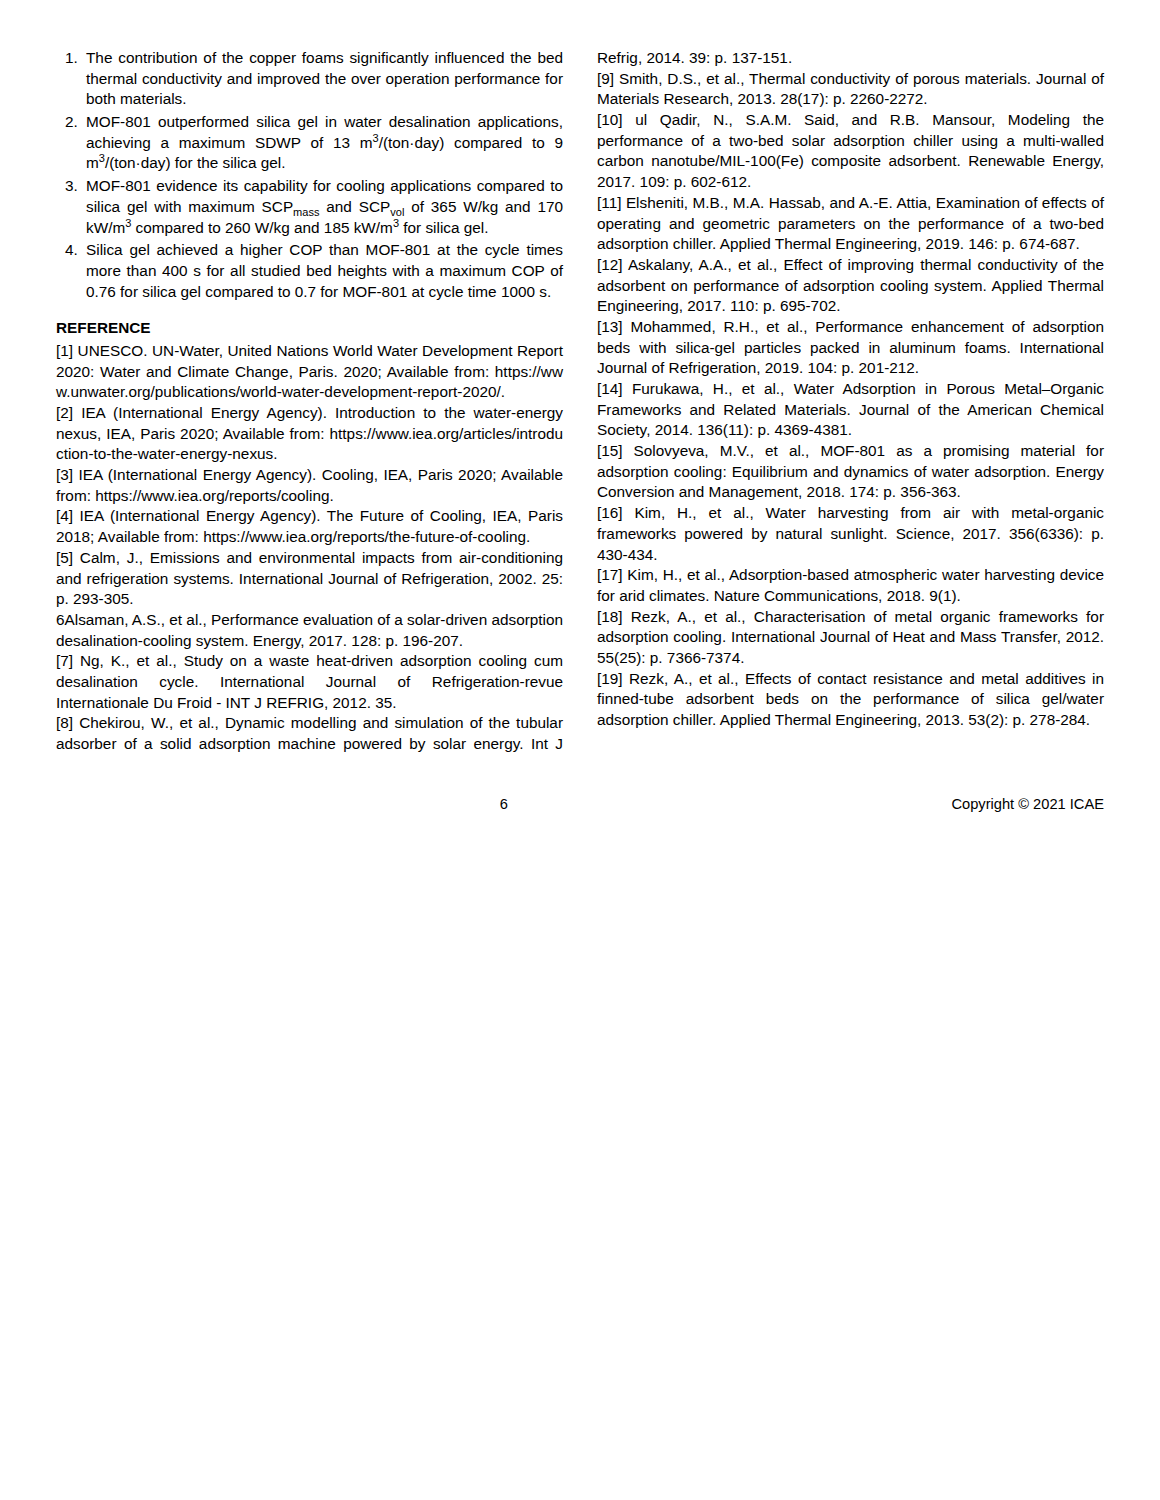The contribution of the copper foams significantly influenced the bed thermal conductivity and improved the over operation performance for both materials.
MOF-801 outperformed silica gel in water desalination applications, achieving a maximum SDWP of 13 m3/(ton·day) compared to 9 m3/(ton·day) for the silica gel.
MOF-801 evidence its capability for cooling applications compared to silica gel with maximum SCPmass and SCPvol of 365 W/kg and 170 kW/m3 compared to 260 W/kg and 185 kW/m3 for silica gel.
Silica gel achieved a higher COP than MOF-801 at the cycle times more than 400 s for all studied bed heights with a maximum COP of 0.76 for silica gel compared to 0.7 for MOF-801 at cycle time 1000 s.
REFERENCE
[1] UNESCO. UN-Water, United Nations World Water Development Report 2020: Water and Climate Change, Paris. 2020; Available from: https://www.unwater.org/publications/world-water-development-report-2020/.
[2] IEA (International Energy Agency). Introduction to the water-energy nexus, IEA, Paris 2020; Available from: https://www.iea.org/articles/introduction-to-the-water-energy-nexus.
[3] IEA (International Energy Agency). Cooling, IEA, Paris 2020; Available from: https://www.iea.org/reports/cooling.
[4] IEA (International Energy Agency). The Future of Cooling, IEA, Paris 2018; Available from: https://www.iea.org/reports/the-future-of-cooling.
[5] Calm, J., Emissions and environmental impacts from air-conditioning and refrigeration systems. International Journal of Refrigeration, 2002. 25: p. 293-305.
6Alsaman, A.S., et al., Performance evaluation of a solar-driven adsorption desalination-cooling system. Energy, 2017. 128: p. 196-207.
[7] Ng, K., et al., Study on a waste heat-driven adsorption cooling cum desalination cycle. International Journal of Refrigeration-revue Internationale Du Froid - INT J REFRIG, 2012. 35.
[8] Chekirou, W., et al., Dynamic modelling and simulation of the tubular adsorber of a solid adsorption machine powered by solar energy. Int J Refrig, 2014. 39: p. 137-151.
[9] Smith, D.S., et al., Thermal conductivity of porous materials. Journal of Materials Research, 2013. 28(17): p. 2260-2272.
[10] ul Qadir, N., S.A.M. Said, and R.B. Mansour, Modeling the performance of a two-bed solar adsorption chiller using a multi-walled carbon nanotube/MIL-100(Fe) composite adsorbent. Renewable Energy, 2017. 109: p. 602-612.
[11] Elsheniti, M.B., M.A. Hassab, and A.-E. Attia, Examination of effects of operating and geometric parameters on the performance of a two-bed adsorption chiller. Applied Thermal Engineering, 2019. 146: p. 674-687.
[12] Askalany, A.A., et al., Effect of improving thermal conductivity of the adsorbent on performance of adsorption cooling system. Applied Thermal Engineering, 2017. 110: p. 695-702.
[13] Mohammed, R.H., et al., Performance enhancement of adsorption beds with silica-gel particles packed in aluminum foams. International Journal of Refrigeration, 2019. 104: p. 201-212.
[14] Furukawa, H., et al., Water Adsorption in Porous Metal–Organic Frameworks and Related Materials. Journal of the American Chemical Society, 2014. 136(11): p. 4369-4381.
[15] Solovyeva, M.V., et al., MOF-801 as a promising material for adsorption cooling: Equilibrium and dynamics of water adsorption. Energy Conversion and Management, 2018. 174: p. 356-363.
[16] Kim, H., et al., Water harvesting from air with metal-organic frameworks powered by natural sunlight. Science, 2017. 356(6336): p. 430-434.
[17] Kim, H., et al., Adsorption-based atmospheric water harvesting device for arid climates. Nature Communications, 2018. 9(1).
[18] Rezk, A., et al., Characterisation of metal organic frameworks for adsorption cooling. International Journal of Heat and Mass Transfer, 2012. 55(25): p. 7366-7374.
[19] Rezk, A., et al., Effects of contact resistance and metal additives in finned-tube adsorbent beds on the performance of silica gel/water adsorption chiller. Applied Thermal Engineering, 2013. 53(2): p. 278-284.
6 Copyright © 2021 ICAE